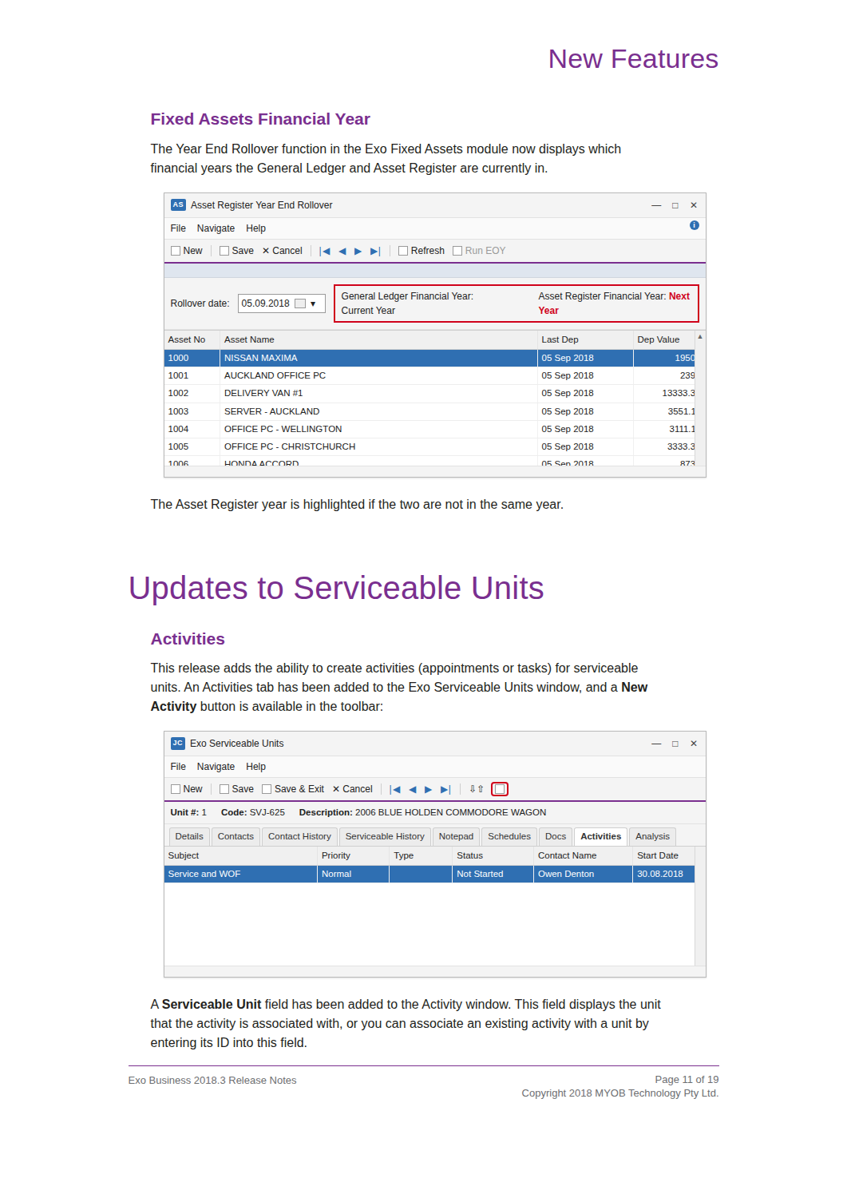New Features
Fixed Assets Financial Year
The Year End Rollover function in the Exo Fixed Assets module now displays which financial years the General Ledger and Asset Register are currently in.
AS Asset Register Year End Rollover —□✕
File Navigate Help i
New Save ✕ Cancel |◀ ◀ ▶ ▶| Refresh Run EOY
Rollover date: 05.09.2018 ▾ General Ledger Financial Year: Current Year Asset Register Financial Year: Next Year
| Asset No | Asset Name | Last Dep | Dep Value |
| --- | --- | --- | --- |
| 1000 | NISSAN MAXIMA | 05 Sep 2018 | 19500 |
| 1001 | AUCKLAND OFFICE PC | 05 Sep 2018 | 2390 |
| 1002 | DELIVERY VAN #1 | 05 Sep 2018 | 13333.33 |
| 1003 | SERVER - AUCKLAND | 05 Sep 2018 | 3551.11 |
| 1004 | OFFICE PC - WELLINGTON | 05 Sep 2018 | 3111.11 |
| 1005 | OFFICE PC - CHRISTCHURCH | 05 Sep 2018 | 3333.33 |
| 1006 | HONDA ACCORD | 05 Sep 2018 | 8730 |
▲
The Asset Register year is highlighted if the two are not in the same year.
Updates to Serviceable Units
Activities
This release adds the ability to create activities (appointments or tasks) for serviceable units. An Activities tab has been added to the Exo Serviceable Units window, and a New Activity button is available in the toolbar:
JC Exo Serviceable Units —□✕
File Navigate Help
New Save Save & Exit ✕ Cancel |◀ ◀ ▶ ▶| ⇩⇧
Unit #: 1 Code: SVJ-625 Description: 2006 BLUE HOLDEN COMMODORE WAGON
Details Contacts Contact History Serviceable History Notepad Schedules Docs Activities Analysis
| Subject | Priority | Type | Status | Contact Name | Start Date |
| --- | --- | --- | --- | --- | --- |
| Service and WOF | Normal | | Not Started | Owen Denton | 30.08.2018 |
A Serviceable Unit field has been added to the Activity window. This field displays the unit that the activity is associated with, or you can associate an existing activity with a unit by entering its ID into this field.
Exo Business 2018.3 Release Notes
Page 11 of 19
Copyright 2018 MYOB Technology Pty Ltd.